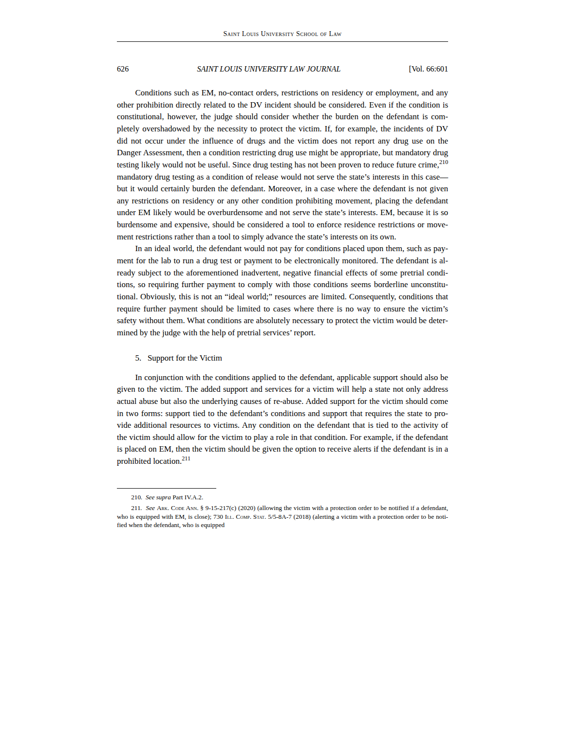Saint Louis University School of Law
626 SAINT LOUIS UNIVERSITY LAW JOURNAL [Vol. 66:601
Conditions such as EM, no-contact orders, restrictions on residency or employment, and any other prohibition directly related to the DV incident should be considered. Even if the condition is constitutional, however, the judge should consider whether the burden on the defendant is completely overshadowed by the necessity to protect the victim. If, for example, the incidents of DV did not occur under the influence of drugs and the victim does not report any drug use on the Danger Assessment, then a condition restricting drug use might be appropriate, but mandatory drug testing likely would not be useful. Since drug testing has not been proven to reduce future crime,210 mandatory drug testing as a condition of release would not serve the state’s interests in this case—but it would certainly burden the defendant. Moreover, in a case where the defendant is not given any restrictions on residency or any other condition prohibiting movement, placing the defendant under EM likely would be overburdensome and not serve the state’s interests. EM, because it is so burdensome and expensive, should be considered a tool to enforce residence restrictions or movement restrictions rather than a tool to simply advance the state’s interests on its own.
In an ideal world, the defendant would not pay for conditions placed upon them, such as payment for the lab to run a drug test or payment to be electronically monitored. The defendant is already subject to the aforementioned inadvertent, negative financial effects of some pretrial conditions, so requiring further payment to comply with those conditions seems borderline unconstitutional. Obviously, this is not an “ideal world;” resources are limited. Consequently, conditions that require further payment should be limited to cases where there is no way to ensure the victim’s safety without them. What conditions are absolutely necessary to protect the victim would be determined by the judge with the help of pretrial services’ report.
5. Support for the Victim
In conjunction with the conditions applied to the defendant, applicable support should also be given to the victim. The added support and services for a victim will help a state not only address actual abuse but also the underlying causes of re-abuse. Added support for the victim should come in two forms: support tied to the defendant’s conditions and support that requires the state to provide additional resources to victims. Any condition on the defendant that is tied to the activity of the victim should allow for the victim to play a role in that condition. For example, if the defendant is placed on EM, then the victim should be given the option to receive alerts if the defendant is in a prohibited location.211
210. See supra Part IV.A.2.
211. See Ark. Code Ann. § 9-15-217(c) (2020) (allowing the victim with a protection order to be notified if a defendant, who is equipped with EM, is close); 730 Ill. Comp. Stat. 5/5-8A-7 (2018) (alerting a victim with a protection order to be notified when the defendant, who is equipped